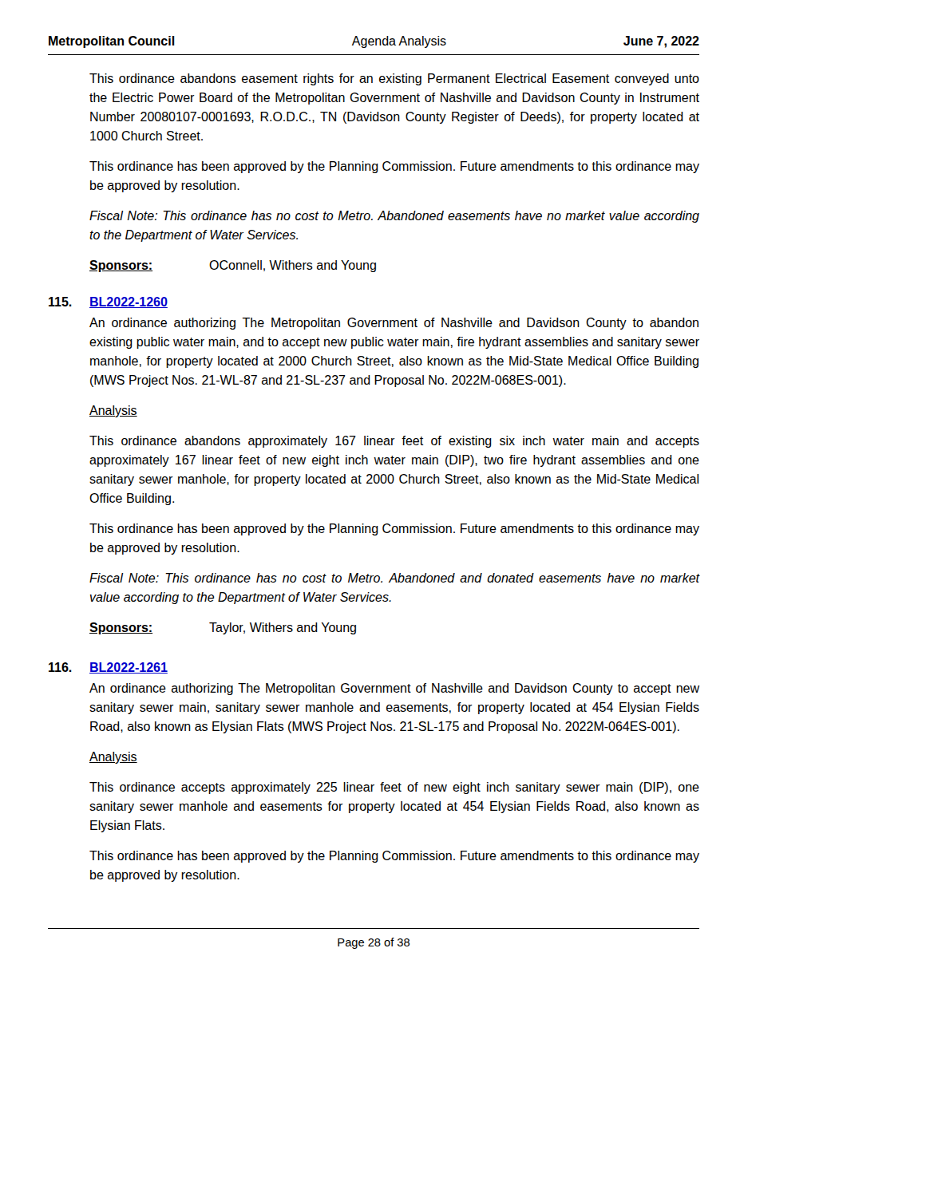Metropolitan Council Agenda Analysis June 7, 2022
This ordinance abandons easement rights for an existing Permanent Electrical Easement conveyed unto the Electric Power Board of the Metropolitan Government of Nashville and Davidson County in Instrument Number 20080107-0001693, R.O.D.C., TN (Davidson County Register of Deeds), for property located at 1000 Church Street.
This ordinance has been approved by the Planning Commission. Future amendments to this ordinance may be approved by resolution.
Fiscal Note: This ordinance has no cost to Metro. Abandoned easements have no market value according to the Department of Water Services.
Sponsors: OConnell, Withers and Young
115.
BL2022-1260
An ordinance authorizing The Metropolitan Government of Nashville and Davidson County to abandon existing public water main, and to accept new public water main, fire hydrant assemblies and sanitary sewer manhole, for property located at 2000 Church Street, also known as the Mid-State Medical Office Building (MWS Project Nos. 21-WL-87 and 21-SL-237 and Proposal No. 2022M-068ES-001).
Analysis
This ordinance abandons approximately 167 linear feet of existing six inch water main and accepts approximately 167 linear feet of new eight inch water main (DIP), two fire hydrant assemblies and one sanitary sewer manhole, for property located at 2000 Church Street, also known as the Mid-State Medical Office Building.
This ordinance has been approved by the Planning Commission. Future amendments to this ordinance may be approved by resolution.
Fiscal Note: This ordinance has no cost to Metro. Abandoned and donated easements have no market value according to the Department of Water Services.
Sponsors: Taylor, Withers and Young
116.
BL2022-1261
An ordinance authorizing The Metropolitan Government of Nashville and Davidson County to accept new sanitary sewer main, sanitary sewer manhole and easements, for property located at 454 Elysian Fields Road, also known as Elysian Flats (MWS Project Nos. 21-SL-175 and Proposal No. 2022M-064ES-001).
Analysis
This ordinance accepts approximately 225 linear feet of new eight inch sanitary sewer main (DIP), one sanitary sewer manhole and easements for property located at 454 Elysian Fields Road, also known as Elysian Flats.
This ordinance has been approved by the Planning Commission. Future amendments to this ordinance may be approved by resolution.
Page 28 of 38